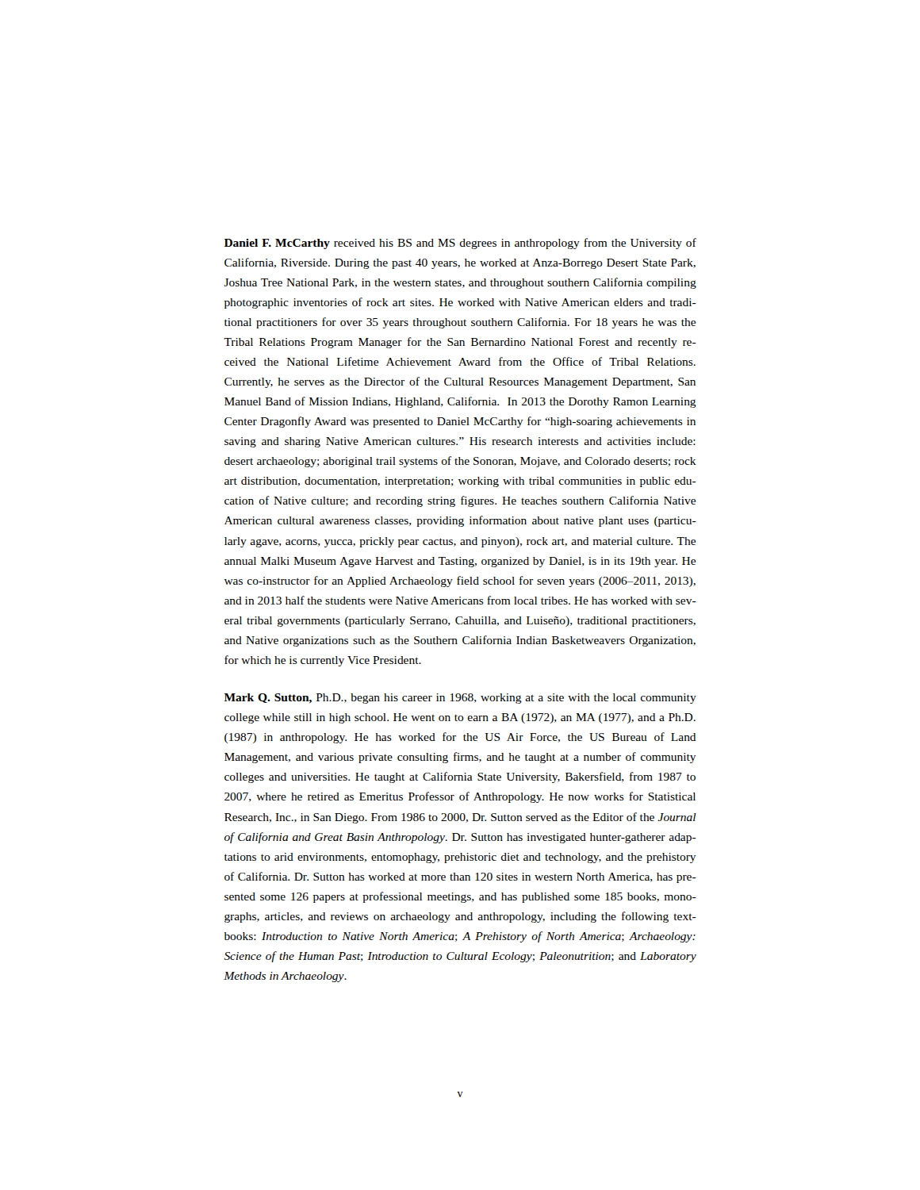Daniel F. McCarthy received his BS and MS degrees in anthropology from the University of California, Riverside. During the past 40 years, he worked at Anza-Borrego Desert State Park, Joshua Tree National Park, in the western states, and throughout southern California compiling photographic inventories of rock art sites. He worked with Native American elders and traditional practitioners for over 35 years throughout southern California. For 18 years he was the Tribal Relations Program Manager for the San Bernardino National Forest and recently received the National Lifetime Achievement Award from the Office of Tribal Relations. Currently, he serves as the Director of the Cultural Resources Management Department, San Manuel Band of Mission Indians, Highland, California. In 2013 the Dorothy Ramon Learning Center Dragonfly Award was presented to Daniel McCarthy for “high-soaring achievements in saving and sharing Native American cultures.” His research interests and activities include: desert archaeology; aboriginal trail systems of the Sonoran, Mojave, and Colorado deserts; rock art distribution, documentation, interpretation; working with tribal communities in public education of Native culture; and recording string figures. He teaches southern California Native American cultural awareness classes, providing information about native plant uses (particularly agave, acorns, yucca, prickly pear cactus, and pinyon), rock art, and material culture. The annual Malki Museum Agave Harvest and Tasting, organized by Daniel, is in its 19th year. He was co-instructor for an Applied Archaeology field school for seven years (2006–2011, 2013), and in 2013 half the students were Native Americans from local tribes. He has worked with several tribal governments (particularly Serrano, Cahuilla, and Luiseño), traditional practitioners, and Native organizations such as the Southern California Indian Basketweavers Organization, for which he is currently Vice President.
Mark Q. Sutton, Ph.D., began his career in 1968, working at a site with the local community college while still in high school. He went on to earn a BA (1972), an MA (1977), and a Ph.D. (1987) in anthropology. He has worked for the US Air Force, the US Bureau of Land Management, and various private consulting firms, and he taught at a number of community colleges and universities. He taught at California State University, Bakersfield, from 1987 to 2007, where he retired as Emeritus Professor of Anthropology. He now works for Statistical Research, Inc., in San Diego. From 1986 to 2000, Dr. Sutton served as the Editor of the Journal of California and Great Basin Anthropology. Dr. Sutton has investigated hunter-gatherer adaptations to arid environments, entomophagy, prehistoric diet and technology, and the prehistory of California. Dr. Sutton has worked at more than 120 sites in western North America, has presented some 126 papers at professional meetings, and has published some 185 books, monographs, articles, and reviews on archaeology and anthropology, including the following textbooks: Introduction to Native North America; A Prehistory of North America; Archaeology: Science of the Human Past; Introduction to Cultural Ecology; Paleonutrition; and Laboratory Methods in Archaeology.
v